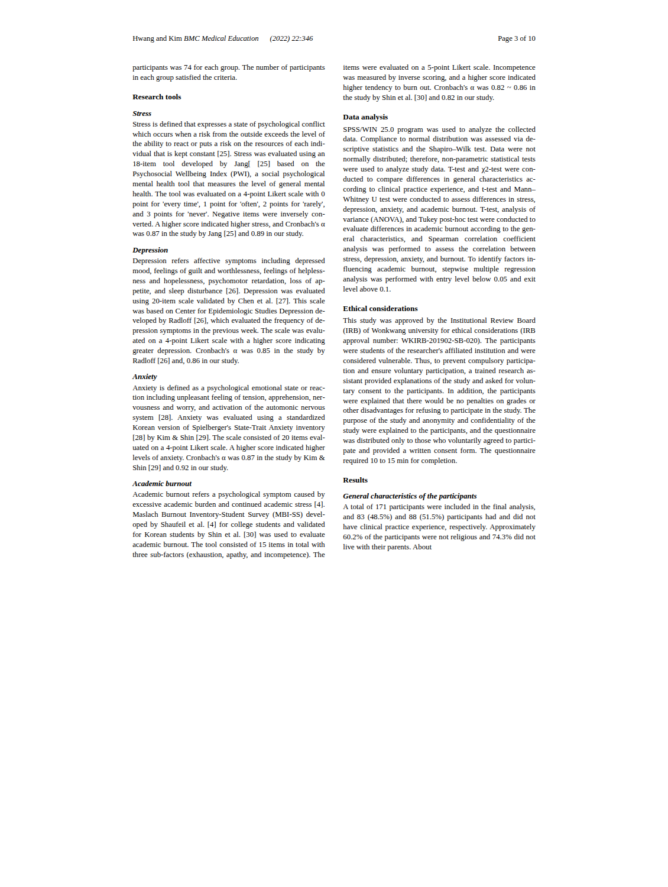Hwang and Kim BMC Medical Education (2022) 22:346
Page 3 of 10
participants was 74 for each group. The number of participants in each group satisfied the criteria.
Research tools
Stress
Stress is defined that expresses a state of psychological conflict which occurs when a risk from the outside exceeds the level of the ability to react or puts a risk on the resources of each individual that is kept constant [25]. Stress was evaluated using an 18-item tool developed by Jang[ [25] based on the Psychosocial Wellbeing Index (PWI), a social psychological mental health tool that measures the level of general mental health. The tool was evaluated on a 4-point Likert scale with 0 point for 'every time', 1 point for 'often', 2 points for 'rarely', and 3 points for 'never'. Negative items were inversely converted. A higher score indicated higher stress, and Cronbach's α was 0.87 in the study by Jang [25] and 0.89 in our study.
Depression
Depression refers affective symptoms including depressed mood, feelings of guilt and worthlessness, feelings of helplessness and hopelessness, psychomotor retardation, loss of appetite, and sleep disturbance [26]. Depression was evaluated using 20-item scale validated by Chen et al. [27]. This scale was based on Center for Epidemiologic Studies Depression developed by Radloff [26], which evaluated the frequency of depression symptoms in the previous week. The scale was evaluated on a 4-point Likert scale with a higher score indicating greater depression. Cronbach's α was 0.85 in the study by Radloff [26] and, 0.86 in our study.
Anxiety
Anxiety is defined as a psychological emotional state or reaction including unpleasant feeling of tension, apprehension, nervousness and worry, and activation of the automonic nervous system [28]. Anxiety was evaluated using a standardized Korean version of Spielberger's State-Trait Anxiety inventory [28] by Kim & Shin [29]. The scale consisted of 20 items evaluated on a 4-point Likert scale. A higher score indicated higher levels of anxiety. Cronbach's α was 0.87 in the study by Kim & Shin [29] and 0.92 in our study.
Academic burnout
Academic burnout refers a psychological symptom caused by excessive academic burden and continued academic stress [4]. Maslach Burnout Inventory-Student Survey (MBI-SS) developed by Shaufeil et al. [4] for college students and validated for Korean students by Shin et al. [30] was used to evaluate academic burnout. The tool consisted of 15 items in total with three sub-factors (exhaustion, apathy, and incompetence). The items were evaluated on a 5-point Likert scale. Incompetence was measured by inverse scoring, and a higher score indicated higher tendency to burn out. Cronbach's α was 0.82 ~ 0.86 in the study by Shin et al. [30] and 0.82 in our study.
Data analysis
SPSS/WIN 25.0 program was used to analyze the collected data. Compliance to normal distribution was assessed via descriptive statistics and the Shapiro–Wilk test. Data were not normally distributed; therefore, non-parametric statistical tests were used to analyze study data. T-test and χ2-test were conducted to compare differences in general characteristics according to clinical practice experience, and t-test and Mann–Whitney U test were conducted to assess differences in stress, depression, anxiety, and academic burnout. T-test, analysis of variance (ANOVA), and Tukey post-hoc test were conducted to evaluate differences in academic burnout according to the general characteristics, and Spearman correlation coefficient analysis was performed to assess the correlation between stress, depression, anxiety, and burnout. To identify factors influencing academic burnout, stepwise multiple regression analysis was performed with entry level below 0.05 and exit level above 0.1.
Ethical considerations
This study was approved by the Institutional Review Board (IRB) of Wonkwang university for ethical considerations (IRB approval number: WKIRB-201902-SB-020). The participants were students of the researcher's affiliated institution and were considered vulnerable. Thus, to prevent compulsory participation and ensure voluntary participation, a trained research assistant provided explanations of the study and asked for voluntary consent to the participants. In addition, the participants were explained that there would be no penalties on grades or other disadvantages for refusing to participate in the study. The purpose of the study and anonymity and confidentiality of the study were explained to the participants, and the questionnaire was distributed only to those who voluntarily agreed to participate and provided a written consent form. The questionnaire required 10 to 15 min for completion.
Results
General characteristics of the participants
A total of 171 participants were included in the final analysis, and 83 (48.5%) and 88 (51.5%) participants had and did not have clinical practice experience, respectively. Approximately 60.2% of the participants were not religious and 74.3% did not live with their parents. About